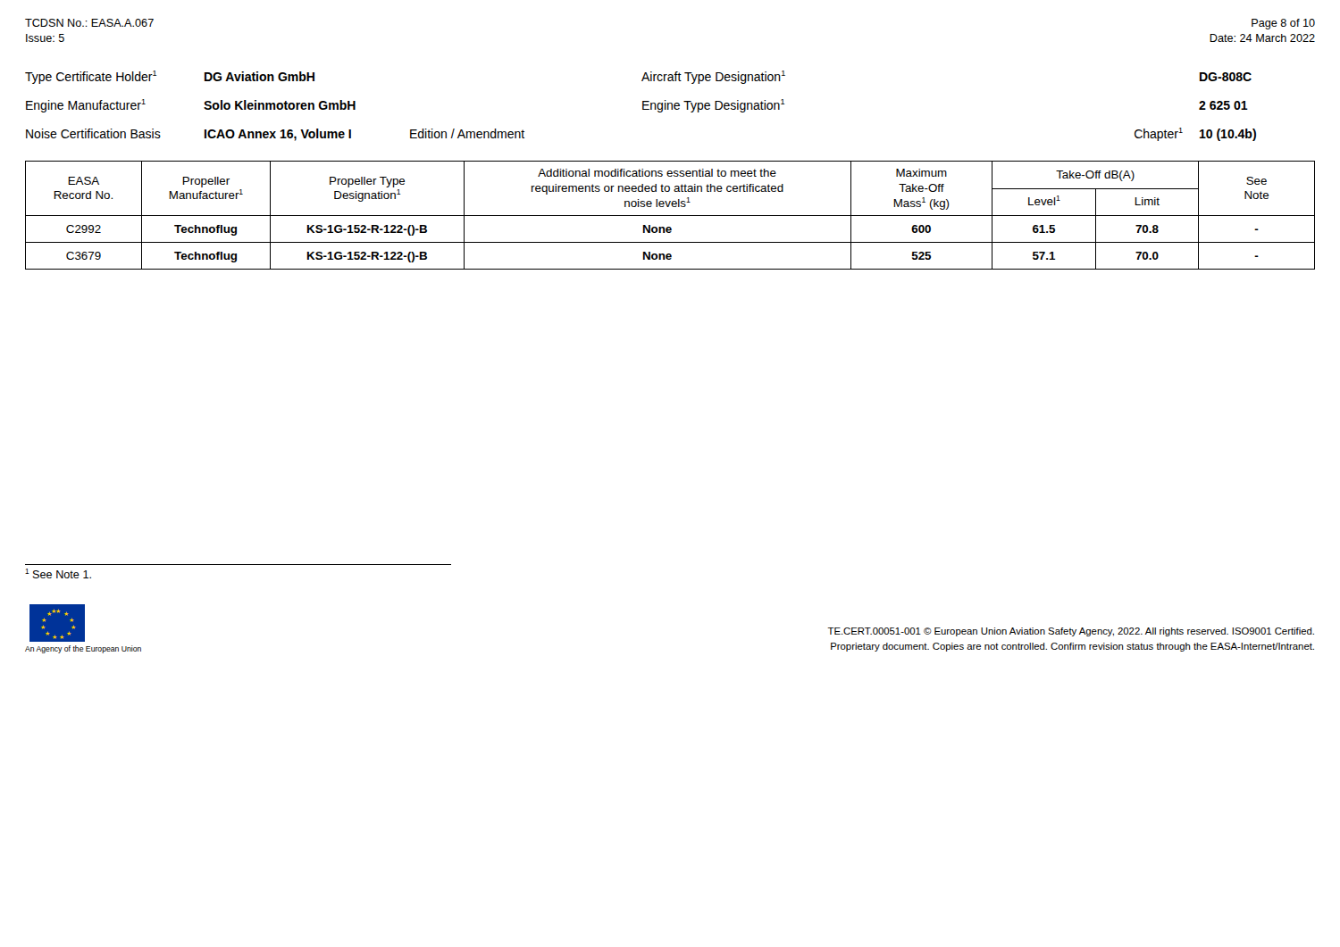TCDSN No.: EASA.A.067
Issue: 5
Page 8 of 10
Date: 24 March 2022
Type Certificate Holder1
DG Aviation GmbH
Aircraft Type Designation1
DG-808C
Engine Manufacturer1
Solo Kleinmotoren GmbH
Engine Type Designation1
2 625 01
Noise Certification Basis
ICAO Annex 16, Volume I
Edition / Amendment
Chapter1
10 (10.4b)
| EASA Record No. | Propeller Manufacturer 1 | Propeller Type Designation 1 | Additional modifications essential to meet the requirements or needed to attain the certificated noise levels 1 | Maximum Take-Off Mass 1 (kg) | Take-Off dB(A) | See Note |
| --- | --- | --- | --- | --- | --- | --- |
| Level 1 | Limit |
| C2992 | Technoflug | KS-1G-152-R-122-()-B | None | 600 | 61.5 | 70.8 | - |
| C3679 | Technoflug | KS-1G-152-R-122-()-B | None | 525 | 57.1 | 70.0 | - |
1 See Note 1.
★ ★ ★ ★ ★ ★ ★ ★ ★ ★ ★ ★
An Agency of the European Union
TE.CERT.00051-001 © European Union Aviation Safety Agency, 2022. All rights reserved. ISO9001 Certified.
Proprietary document. Copies are not controlled. Confirm revision status through the EASA-Internet/Intranet.